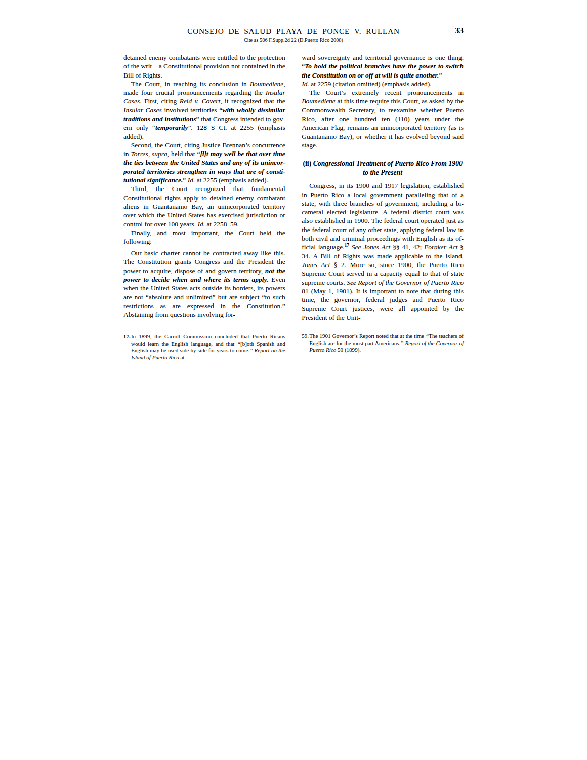Consejo de Salud Playa de Ponce v. Rullan
33
Cite as 586 F.Supp.2d 22 (D.Puerto Rico 2008)
detained enemy combatants were entitled to the protection of the writ—a Constitutional provision not contained in the Bill of Rights.
The Court, in reaching its conclusion in Boumediene, made four crucial pronouncements regarding the Insular Cases. First, citing Reid v. Covert, it recognized that the Insular Cases involved territories “with wholly dissimilar traditions and institutions” that Congress intended to govern only “temporarily”. 128 S Ct. at 2255 (emphasis added).
Second, the Court, citing Justice Brennan’s concurrence in Torres, supra, held that “[i]t may well be that over time the ties between the United States and any of its unincorporated territories strengthen in ways that are of constitutional significance.” Id. at 2255 (emphasis added).
Third, the Court recognized that fundamental Constitutional rights apply to detained enemy combatant aliens in Guantanamo Bay, an unincorporated territory over which the United States has exercised jurisdiction or control for over 100 years. Id. at 2258–59.
Finally, and most important, the Court held the following:
Our basic charter cannot be contracted away like this. The Constitution grants Congress and the President the power to acquire, dispose of and govern territory, not the power to decide when and where its terms apply. Even when the United States acts outside its borders, its powers are not “absolute and unlimited” but are subject “to such restrictions as are expressed in the Constitution.” Abstaining from questions involving for-
ward sovereignty and territorial governance is one thing. “To hold the political branches have the power to switch the Constitution on or off at will is quite another.”
Id. at 2259 (citation omitted) (emphasis added).
The Court’s extremely recent pronouncements in Boumediene at this time require this Court, as asked by the Commonwealth Secretary, to reexamine whether Puerto Rico, after one hundred ten (110) years under the American Flag, remains an unincorporated territory (as is Guantanamo Bay), or whether it has evolved beyond said stage.
(ii) Congressional Treatment of Puerto Rico From 1900 to the Present
Congress, in its 1900 and 1917 legislation, established in Puerto Rico a local government paralleling that of a state, with three branches of government, including a bicameral elected legislature. A federal district court was also established in 1900. The federal court operated just as the federal court of any other state, applying federal law in both civil and criminal proceedings with English as its official language.17 See Jones Act §§ 41, 42; Foraker Act § 34. A Bill of Rights was made applicable to the island. Jones Act § 2. More so, since 1900, the Puerto Rico Supreme Court served in a capacity equal to that of state supreme courts. See Report of the Governor of Puerto Rico 81 (May 1, 1901). It is important to note that during this time, the governor, federal judges and Puerto Rico Supreme Court justices, were all appointed by the President of the Unit-
17. In 1899, the Carroll Commission concluded that Puerto Ricans would learn the English language, and that “[b]oth Spanish and English may be used side by side for years to come.” Report on the Island of Puerto Rico at
59. The 1901 Governor’s Report noted that at the time “The teachers of English are for the most part Americans.” Report of the Governor of Puerto Rico 50 (1899).